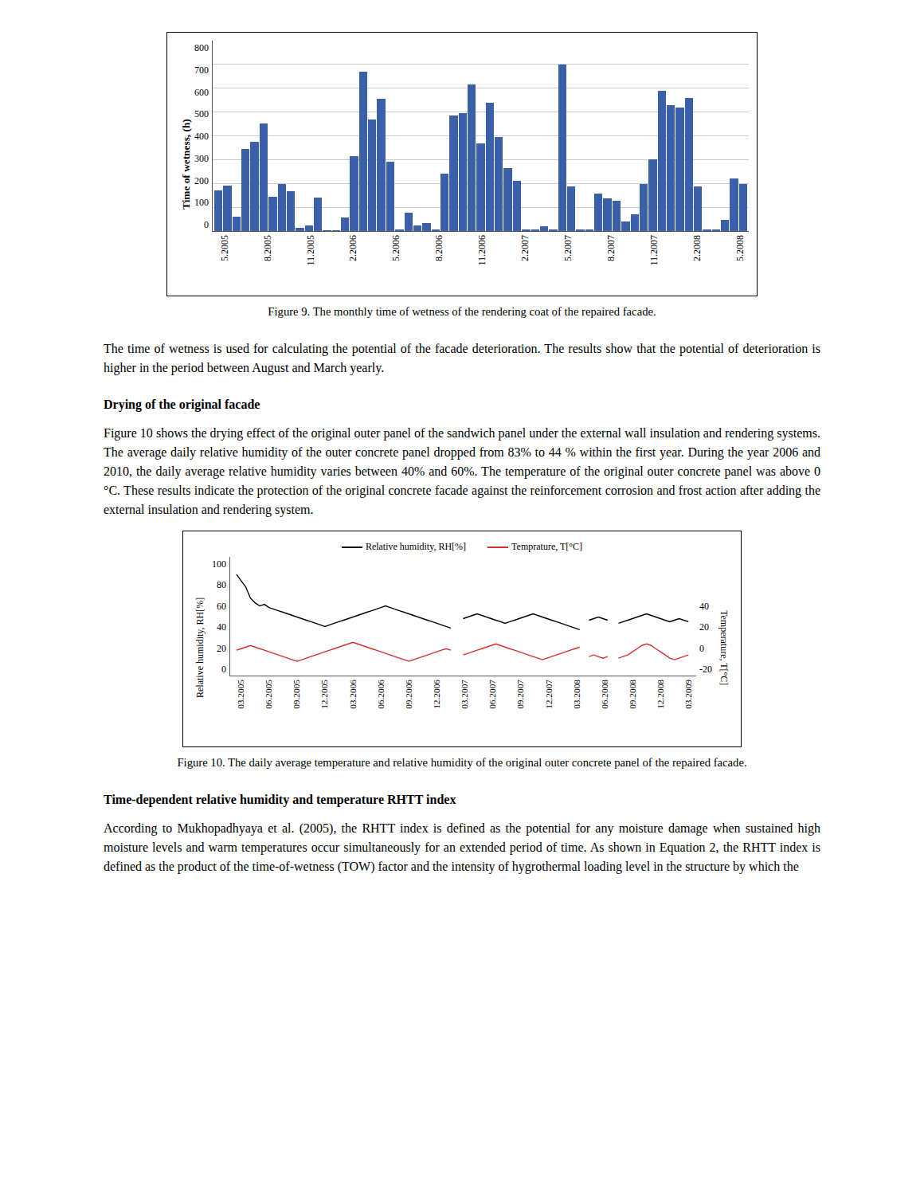Time of wetness, (h)
800
700
600
500
400
300
200
100
0
5.2005 8.2005 11.2005 2.2006 5.2006 8.2006 11.2006 2.2007 5.2007 8.2007 11.2007 2.2008 5.2008
Figure 9. The monthly time of wetness of the rendering coat of the repaired facade.
The time of wetness is used for calculating the potential of the facade deterioration. The results show that the potential of deterioration is higher in the period between August and March yearly.
Drying of the original facade
Figure 10 shows the drying effect of the original outer panel of the sandwich panel under the external wall insulation and rendering systems. The average daily relative humidity of the outer concrete panel dropped from 83% to 44 % within the first year. During the year 2006 and 2010, the daily average relative humidity varies between 40% and 60%. The temperature of the original outer concrete panel was above 0 °C. These results indicate the protection of the original concrete facade against the reinforcement corrosion and frost action after adding the external insulation and rendering system.
Relative humidity, RH[%] Temprature, T[°C]
Relative humidity, RH[%]
100
80
60
40
20
0
03.2005 06.2005 09.2005 12.2005 03.2006 06.2006 09.2006 12.2006 03.2007 06.2007 09.2007 12.2007 03.2008 06.2008 09.2008 12.2008 03.2009
40
20
0
-20
Temperature, T[°C]
Figure 10. The daily average temperature and relative humidity of the original outer concrete panel of the repaired facade.
Time-dependent relative humidity and temperature RHTT index
According to Mukhopadhyaya et al. (2005), the RHTT index is defined as the potential for any moisture damage when sustained high moisture levels and warm temperatures occur simultaneously for an extended period of time. As shown in Equation 2, the RHTT index is defined as the product of the time-of-wetness (TOW) factor and the intensity of hygrothermal loading level in the structure by which the